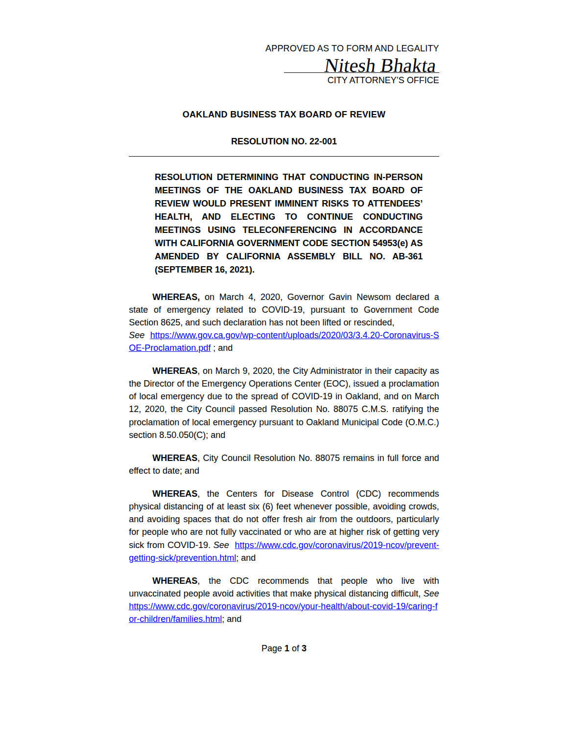APPROVED AS TO FORM AND LEGALITY
Nitesh Bhakta
CITY ATTORNEY’S OFFICE
OAKLAND BUSINESS TAX BOARD OF REVIEW
RESOLUTION NO. 22-001
RESOLUTION DETERMINING THAT CONDUCTING IN-PERSON MEETINGS OF THE OAKLAND BUSINESS TAX BOARD OF REVIEW WOULD PRESENT IMMINENT RISKS TO ATTENDEES’ HEALTH, AND ELECTING TO CONTINUE CONDUCTING MEETINGS USING TELECONFERENCING IN ACCORDANCE WITH CALIFORNIA GOVERNMENT CODE SECTION 54953(e) AS AMENDED BY CALIFORNIA ASSEMBLY BILL NO. AB-361 (SEPTEMBER 16, 2021).
WHEREAS, on March 4, 2020, Governor Gavin Newsom declared a state of emergency related to COVID-19, pursuant to Government Code Section 8625, and such declaration has not been lifted or rescinded,
See https://www.gov.ca.gov/wp-content/uploads/2020/03/3.4.20-Coronavirus-SOE-Proclamation.pdf ; and
WHEREAS, on March 9, 2020, the City Administrator in their capacity as the Director of the Emergency Operations Center (EOC), issued a proclamation of local emergency due to the spread of COVID-19 in Oakland, and on March 12, 2020, the City Council passed Resolution No. 88075 C.M.S. ratifying the proclamation of local emergency pursuant to Oakland Municipal Code (O.M.C.) section 8.50.050(C); and
WHEREAS, City Council Resolution No. 88075 remains in full force and effect to date; and
WHEREAS, the Centers for Disease Control (CDC) recommends physical distancing of at least six (6) feet whenever possible, avoiding crowds, and avoiding spaces that do not offer fresh air from the outdoors, particularly for people who are not fully vaccinated or who are at higher risk of getting very sick from COVID-19. See https://www.cdc.gov/coronavirus/2019-ncov/prevent-getting-sick/prevention.html; and
WHEREAS, the CDC recommends that people who live with unvaccinated people avoid activities that make physical distancing difficult, See https://www.cdc.gov/coronavirus/2019-ncov/your-health/about-covid-19/caring-for-children/families.html; and
Page 1 of 3